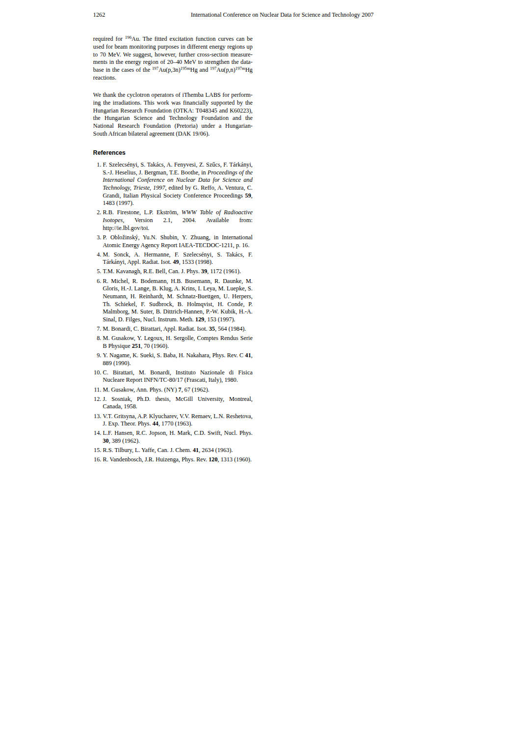1262
International Conference on Nuclear Data for Science and Technology 2007
required for 196Au. The fitted excitation function curves can be used for beam monitoring purposes in different energy regions up to 70 MeV. We suggest, however, further cross-section measurements in the energy region of 20–40 MeV to strengthen the database in the cases of the 197Au(p,3n)195mHg and 197Au(p,n)197mHg reactions.
We thank the cyclotron operators of iThemba LABS for performing the irradiations. This work was financially supported by the Hungarian Research Foundation (OTKA: T048345 and K60223), the Hungarian Science and Technology Foundation and the National Research Foundation (Pretoria) under a Hungarian-South African bilateral agreement (DAK 19/06).
References
F. Szelecsényi, S. Takács, A. Fenyvesi, Z. Szűcs, F. Tárkányi, S.-J. Heselius, J. Bergman, T.E. Boothe, in Proceedings of the International Conference on Nuclear Data for Science and Technology, Trieste, 1997, edited by G. Reffo, A. Ventura, C. Grandi, Italian Physical Society Conference Proceedings 59, 1483 (1997).
R.B. Firestone, L.P. Ekström, WWW Table of Radioactive Isotopes, Version 2.1, 2004. Available from: http://ie.lbl.gov/toi.
P. Obložinský, Yu.N. Shubin, Y. Zhuang, in International Atomic Energy Agency Report IAEA-TECDOC-1211, p. 16.
M. Sonck, A. Hermanne, F. Szelecsényi, S. Takács, F. Tárkányi, Appl. Radiat. Isot. 49, 1533 (1998).
T.M. Kavanagh, R.E. Bell, Can. J. Phys. 39, 1172 (1961).
R. Michel, R. Bodemann, H.B. Busemann, R. Daunke, M. Gloris, H.-J. Lange, B. Klug, A. Krins, I. Leya, M. Luepke, S. Neumann, H. Reinhardt, M. Schnatz-Buettgen, U. Herpers, Th. Schiekel, F. Sudbrock, B. Holmqvist, H. Conde, P. Malmborg, M. Suter, B. Dittrich-Hannen, P.-W. Kubik, H.-A. Sinal, D. Filges, Nucl. Instrum. Meth. 129, 153 (1997).
M. Bonardi, C. Birattari, Appl. Radiat. Isot. 35, 564 (1984).
M. Gusakow, Y. Legoux, H. Sergolle, Comptes Rendus Serie B Physique 251, 70 (1960).
Y. Nagame, K. Sueki, S. Baba, H. Nakahara, Phys. Rev. C 41, 889 (1990).
C. Birattari, M. Bonardi, Instituto Nazionale di Fisica Nucleare Report INFN/TC-80/17 (Frascati, Italy), 1980.
M. Gusakow, Ann. Phys. (NY) 7, 67 (1962).
J. Sosniak, Ph.D. thesis, McGill University, Montreal, Canada, 1958.
V.T. Gritsyna, A.P. Klyucharev, V.V. Remaev, L.N. Reshetova, J. Exp. Theor. Phys. 44, 1770 (1963).
L.F. Hansen, R.C. Jopson, H. Mark, C.D. Swift, Nucl. Phys. 30, 389 (1962).
R.S. Tilbury, L. Yaffe, Can. J. Chem. 41, 2634 (1963).
R. Vandenbosch, J.R. Huizenga, Phys. Rev. 120, 1313 (1960).